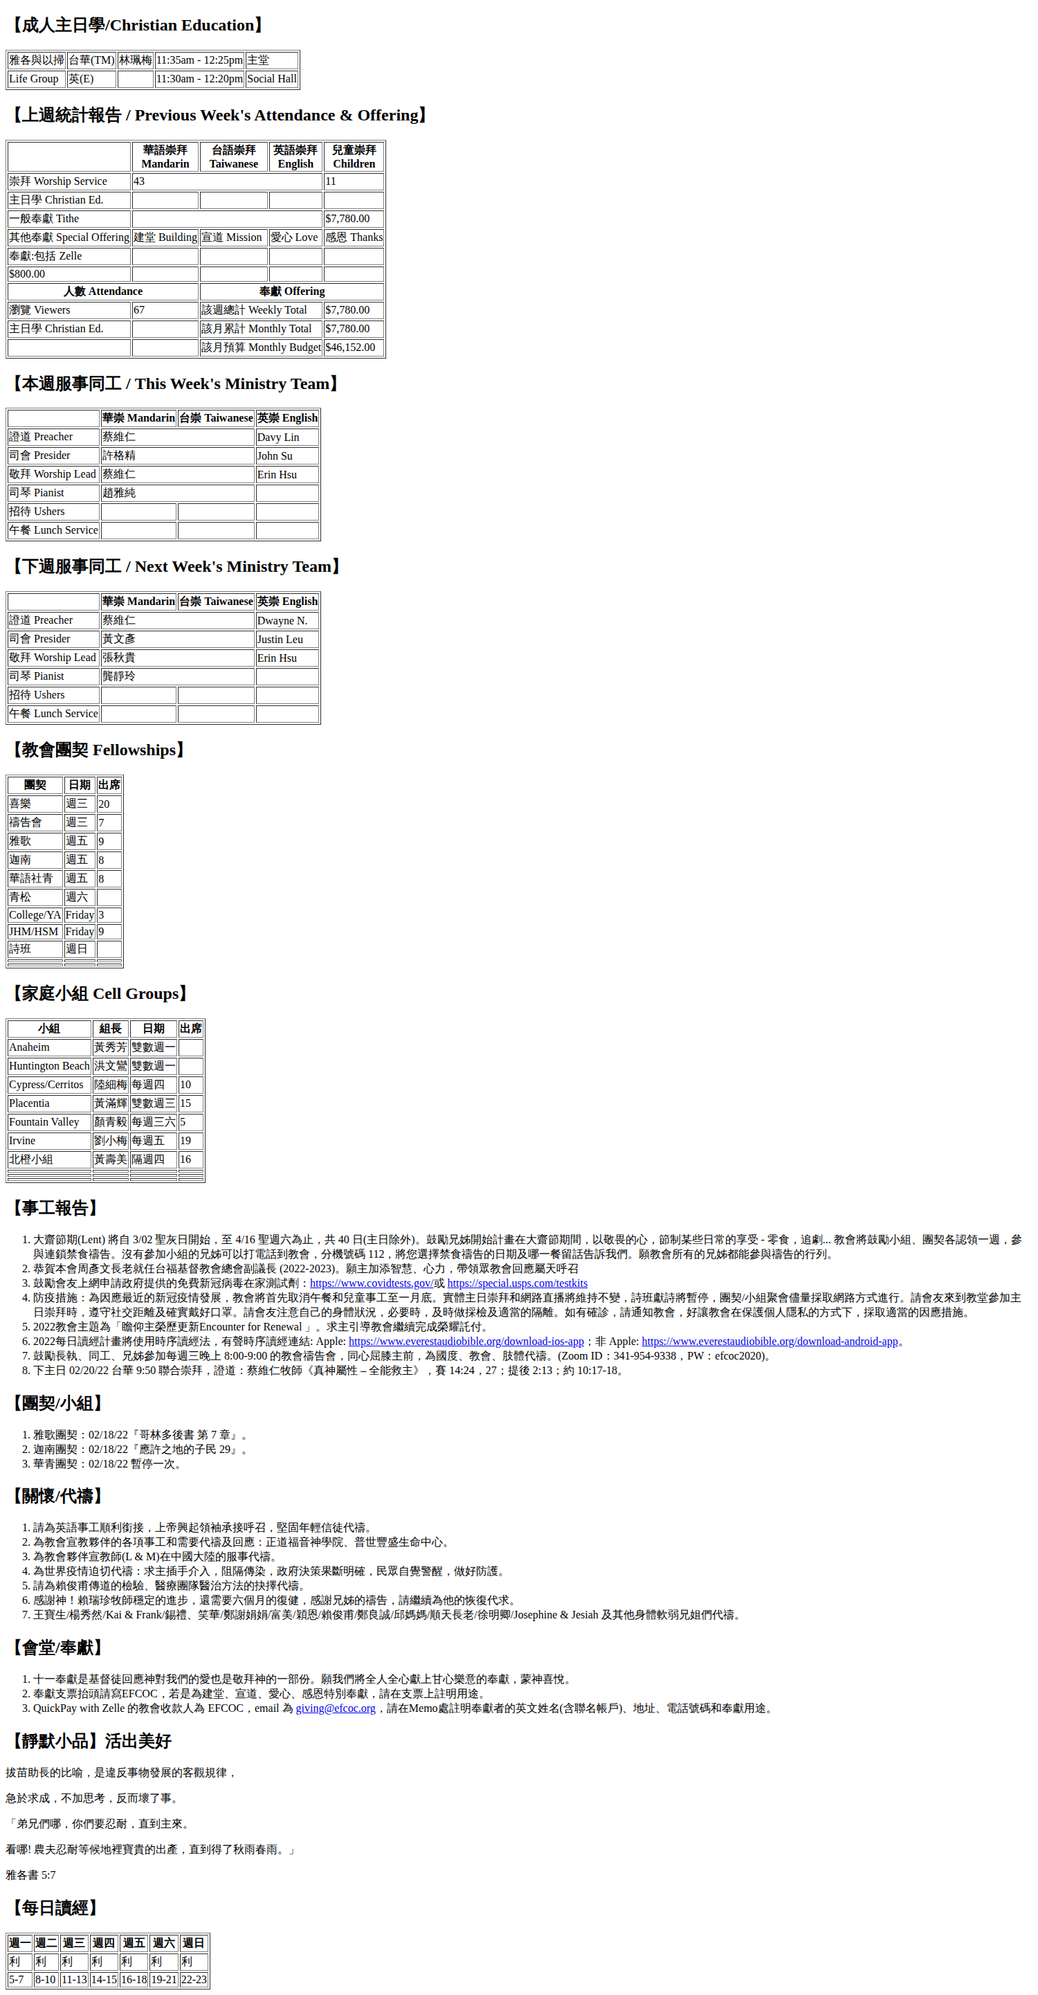【成人主日學/Christian Education】
| 雅各與以掃 | 台華(TM) | 林珮梅 | 11:35am - 12:25pm | 主堂 |
| Life Group | 英(E) | | 11:30am - 12:20pm | Social Hall |
【上週統計報告 / Previous Week's Attendance & Offering】
| | 華語崇拜 Mandarin | 台語崇拜 Taiwanese | 英語崇拜 English | 兒童崇拜 Children |
| --- | --- | --- | --- | --- |
| 崇拜 Worship Service | 43 | 11 |
| 主日學 Christian Ed. | | | | |
| 一般奉獻 Tithe | | $7,780.00 |
| 其他奉獻 Special Offering | 建堂 Building | 宣道 Mission | 愛心 Love | 感恩 Thanks |
| 奉獻:包括 Zelle | | | | |
| $800.00 | | | | |
| 人數 Attendance | 奉獻 Offering |
| 瀏覽 Viewers | 67 | 該週總計 Weekly Total | $7,780.00 |
| 主日學 Christian Ed. | | 該月累計 Monthly Total | $7,780.00 |
| | | 該月預算 Monthly Budget | $46,152.00 |
【本週服事同工 / This Week's Ministry Team】
| | 華崇 Mandarin | 台崇 Taiwanese | 英崇 English |
| --- | --- | --- | --- |
| 證道 Preacher | 蔡維仁 | Davy Lin |
| 司會 Presider | 許格精 | John Su |
| 敬拜 Worship Lead | 蔡維仁 | Erin Hsu |
| 司琴 Pianist | 趙雅純 | |
| 招待 Ushers | | | |
| 午餐 Lunch Service | | | |
【下週服事同工 / Next Week's Ministry Team】
| | 華崇 Mandarin | 台崇 Taiwanese | 英崇 English |
| --- | --- | --- | --- |
| 證道 Preacher | 蔡維仁 | Dwayne N. |
| 司會 Presider | 黃文彥 | Justin Leu |
| 敬拜 Worship Lead | 張秋貴 | Erin Hsu |
| 司琴 Pianist | 龔靜玲 | |
| 招待 Ushers | | | |
| 午餐 Lunch Service | | | |
【教會團契 Fellowships】
| 團契 | 日期 | 出席 |
| --- | --- | --- |
| 喜樂 | 週三 | 20 |
| 禱告會 | 週三 | 7 |
| 雅歌 | 週五 | 9 |
| 迦南 | 週五 | 8 |
| 華語社青 | 週五 | 8 |
| 青松 | 週六 | |
| College/YA | Friday | 3 |
| JHM/HSM | Friday | 9 |
| 詩班 | 週日 | |
【家庭小組 Cell Groups】
| 小組 | 組長 | 日期 | 出席 |
| --- | --- | --- | --- |
| Anaheim | 黃秀芳 | 雙數週一 | |
| Huntington Beach | 洪文鸞 | 雙數週一 | |
| Cypress/Cerritos | 陸細梅 | 每週四 | 10 |
| Placentia | 黃滿輝 | 雙數週三 | 15 |
| Fountain Valley | 顏青毅 | 每週三六 | 5 |
| Irvine | 劉小梅 | 每週五 | 19 |
| 北橙小組 | 黃壽美 | 隔週四 | 16 |
【事工報告】
大齋節期(Lent) 將自 3/02 聖灰日開始，至 4/16 聖週六為止，共 40 日(主日除外)。鼓勵兄姊開始計畫在大齋節期間，以敬畏的心，節制某些日常的享受 - 零食，追劇... 教會將鼓勵小組、團契各認領一週，參與連鎖禁食禱告。沒有參加小組的兄姊可以打電話到教會，分機號碼 112，將您選擇禁食禱告的日期及哪一餐留話告訴我們。願教會所有的兄姊都能參與禱告的行列。
恭賀本會周彥文長老就任台福基督教會總會副議長 (2022-2023)。願主加添智慧、心力，帶領眾教會回應屬天呼召
鼓勵會友上網申請政府提供的免費新冠病毒在家測試劑：https://www.covidtests.gov/或 https://special.usps.com/testkits
防疫措施：為因應最近的新冠疫情發展，教會將首先取消午餐和兒童事工至一月底。實體主日崇拜和網路直播將維持不變，詩班獻詩將暫停，團契/小組聚會儘量採取網路方式進行。請會友來到教堂參加主日崇拜時，遵守社交距離及確實戴好口罩。請會友注意自己的身體狀況，必要時，及時做採檢及適當的隔離。如有確診，請通知教會，好讓教會在保護個人隱私的方式下，採取適當的因應措施。
2022教會主題為「瞻仰主榮歷更新Encounter for Renewal 」。求主引導教會繼續完成榮耀託付。
2022每日讀經計畫將使用時序讀經法，有聲時序讀經連結: Apple: https://www.everestaudiobible.org/download-ios-app；非 Apple: https://www.everestaudiobible.org/download-android-app。
鼓勵長執、同工、兄姊參加每週三晚上 8:00-9:00 的教會禱告會，同心屈膝主前，為國度、教會、肢體代禱。(Zoom ID：341-954-9338，PW：efcoc2020)。
下主日 02/20/22 台華 9:50 聯合崇拜，證道：蔡維仁牧師《真神屬性 – 全能救主》，賽 14:24，27；提後 2:13；約 10:17-18。
【團契/小組】
雅歌團契：02/18/22『哥林多後書 第 7 章』。
迦南團契：02/18/22『應許之地的子民 29』。
華青團契：02/18/22 暫停一次。
【關懷/代禱】
請為英語事工順利銜接，上帝興起領袖承接呼召，堅固年輕信徒代禱。
為教會宣教夥伴的各項事工和需要代禱及回應：正道福音神學院、普世豐盛生命中心。
為教會夥伴宣教師(L & M)在中國大陸的服事代禱。
為世界疫情迫切代禱：求主插手介入，阻隔傳染，政府決策果斷明確，民眾自覺警醒，做好防護。
請為賴俊甫傳道的檢驗、醫療團隊醫治方法的抉擇代禱。
感謝神！賴瑞珍牧師穩定的進步，還需要六個月的復健，感謝兄姊的禱告，請繼續為他的恢復代求。
王寶生/楊秀然/Kai & Frank/錫禮、笑華/鄭謝娟娟/富美/穎恩/賴俊甫/鄭良誠/邱媽媽/順天長老/徐明卿/Josephine & Jesiah 及其他身體軟弱兄姐們代禱。
【會堂/奉獻】
十一奉獻是基督徒回應神對我們的愛也是敬拜神的一部份。願我們將全人全心獻上甘心樂意的奉獻，蒙神喜悅。
奉獻支票抬頭請寫EFCOC，若是為建堂、宣道、愛心、感恩特別奉獻，請在支票上註明用途。
QuickPay with Zelle 的教會收款人為 EFCOC，email 為 giving@efcoc.org，請在Memo處註明奉獻者的英文姓名(含聯名帳戶)、地址、電話號碼和奉獻用途。
【靜默小品】活出美好
拔苗助長的比喻，是違反事物發展的客觀規律，
急於求成，不加思考，反而壞了事。
「弟兄們哪，你們要忍耐，直到主來。
看哪! 農夫忍耐等候地裡寶貴的出產，直到得了秋雨春雨。」
雅各書 5:7
【每日讀經】
| 週一 | 週二 | 週三 | 週四 | 週五 | 週六 | 週日 |
| --- | --- | --- | --- | --- | --- | --- |
| 利 | 利 | 利 | 利 | 利 | 利 | 利 |
| 5-7 | 8-10 | 11-13 | 14-15 | 16-18 | 19-21 | 22-23 |